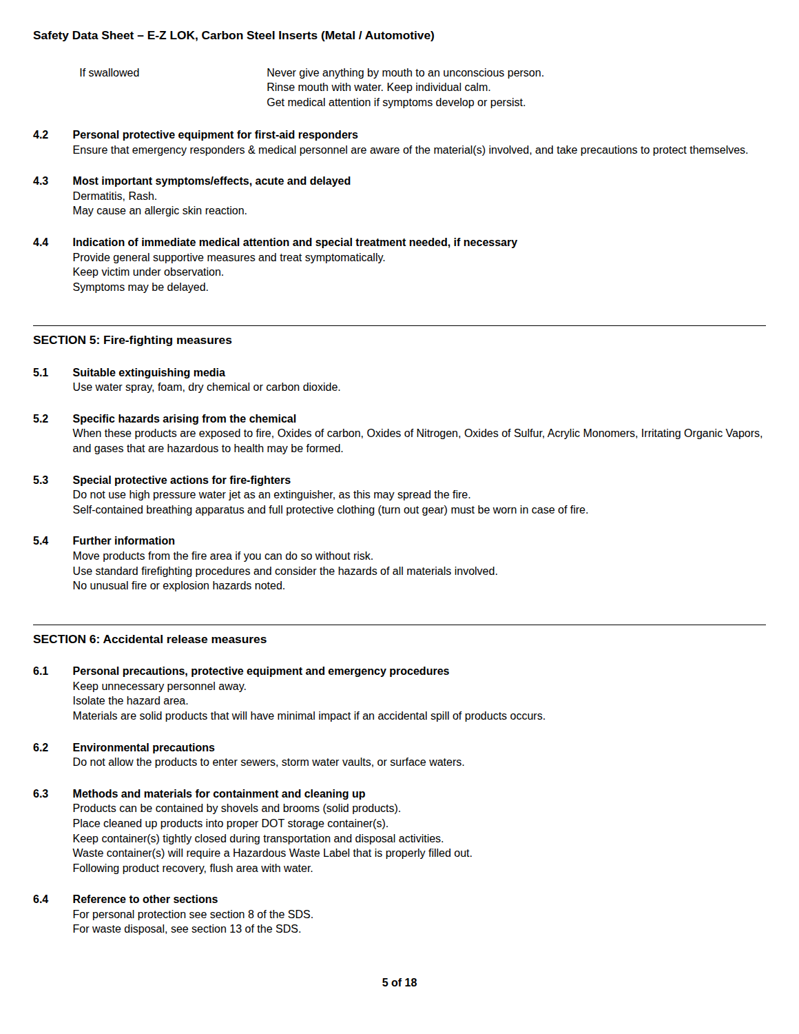Safety Data Sheet – E-Z LOK, Carbon Steel Inserts (Metal / Automotive)
If swallowed
Never give anything by mouth to an unconscious person.
Rinse mouth with water. Keep individual calm.
Get medical attention if symptoms develop or persist.
4.2
Personal protective equipment for first-aid responders
Ensure that emergency responders & medical personnel are aware of the material(s) involved, and take precautions to protect themselves.
4.3
Most important symptoms/effects, acute and delayed
Dermatitis, Rash.
May cause an allergic skin reaction.
4.4
Indication of immediate medical attention and special treatment needed, if necessary
Provide general supportive measures and treat symptomatically.
Keep victim under observation.
Symptoms may be delayed.
SECTION 5: Fire-fighting measures
5.1
Suitable extinguishing media
Use water spray, foam, dry chemical or carbon dioxide.
5.2
Specific hazards arising from the chemical
When these products are exposed to fire, Oxides of carbon, Oxides of Nitrogen, Oxides of Sulfur, Acrylic Monomers, Irritating Organic Vapors, and gases that are hazardous to health may be formed.
5.3
Special protective actions for fire-fighters
Do not use high pressure water jet as an extinguisher, as this may spread the fire.
Self-contained breathing apparatus and full protective clothing (turn out gear) must be worn in case of fire.
5.4
Further information
Move products from the fire area if you can do so without risk.
Use standard firefighting procedures and consider the hazards of all materials involved.
No unusual fire or explosion hazards noted.
SECTION 6: Accidental release measures
6.1
Personal precautions, protective equipment and emergency procedures
Keep unnecessary personnel away.
Isolate the hazard area.
Materials are solid products that will have minimal impact if an accidental spill of products occurs.
6.2
Environmental precautions
Do not allow the products to enter sewers, storm water vaults, or surface waters.
6.3
Methods and materials for containment and cleaning up
Products can be contained by shovels and brooms (solid products).
Place cleaned up products into proper DOT storage container(s).
Keep container(s) tightly closed during transportation and disposal activities.
Waste container(s) will require a Hazardous Waste Label that is properly filled out.
Following product recovery, flush area with water.
6.4
Reference to other sections
For personal protection see section 8 of the SDS.
For waste disposal, see section 13 of the SDS.
5 of 18